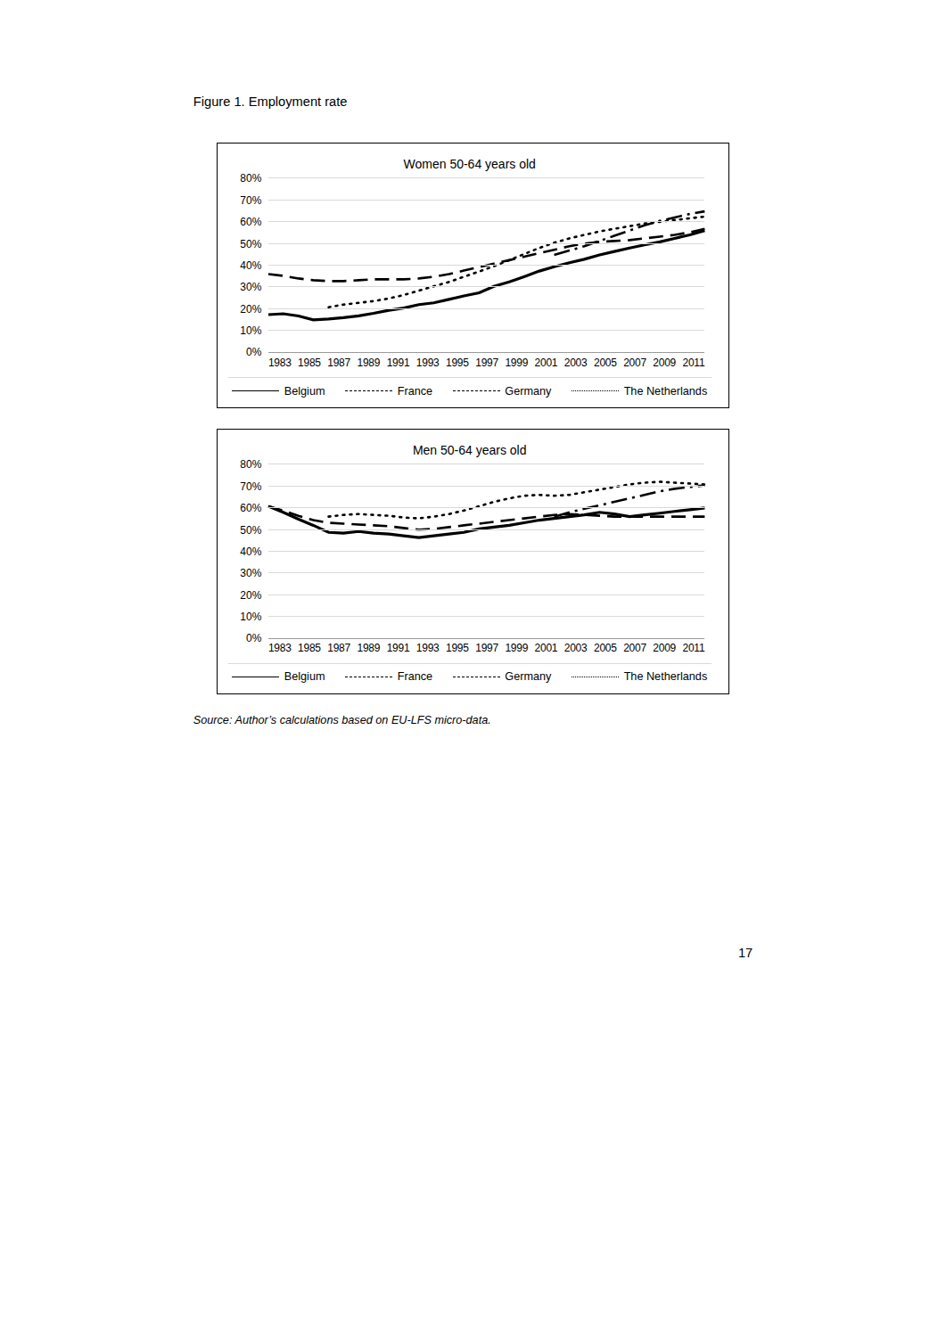Figure 1. Employment rate
Women 50-64 years old
80%
70%
60%
50%
40%
30%
20%
10%
0%
198319851987198919911993199519971999200120032005200720092011
Belgium France Germany The Netherlands
Men 50-64 years old
80%
70%
60%
50%
40%
30%
20%
10%
0%
198319851987198919911993199519971999200120032005200720092011
Belgium France Germany The Netherlands
Source: Author’s calculations based on EU-LFS micro-data.
17